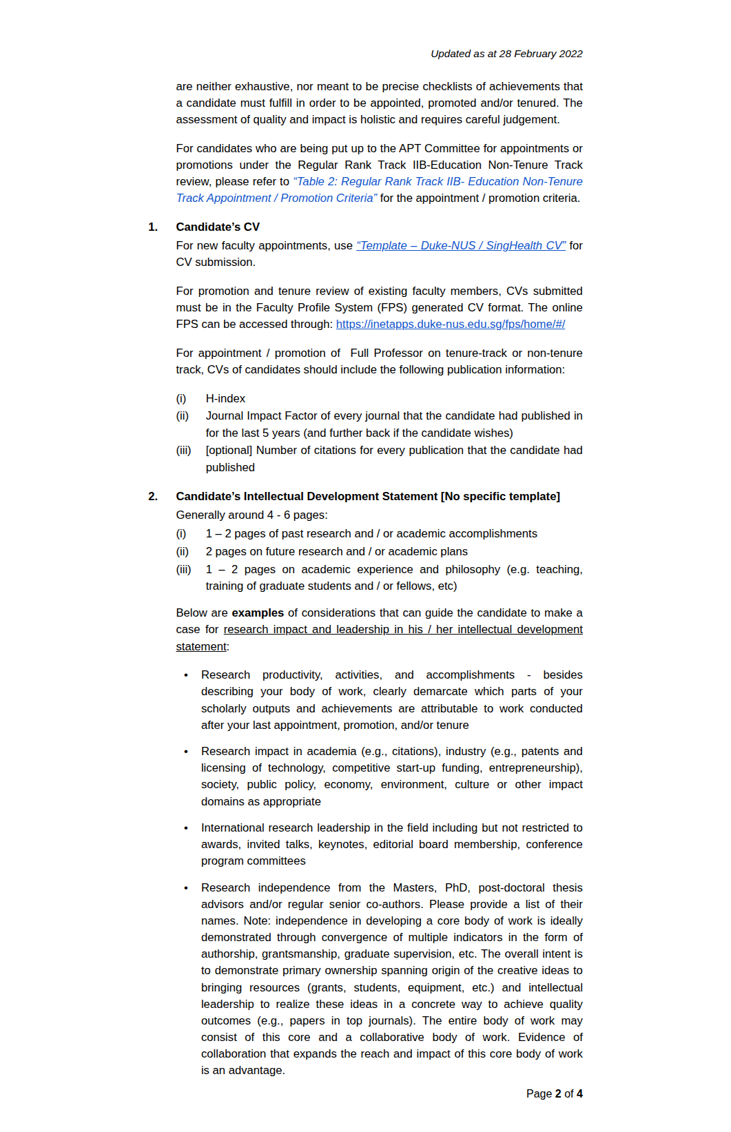Updated as at 28 February 2022
are neither exhaustive, nor meant to be precise checklists of achievements that a candidate must fulfill in order to be appointed, promoted and/or tenured. The assessment of quality and impact is holistic and requires careful judgement.
For candidates who are being put up to the APT Committee for appointments or promotions under the Regular Rank Track IIB-Education Non-Tenure Track review, please refer to “Table 2: Regular Rank Track IIB- Education Non-Tenure Track Appointment / Promotion Criteria” for the appointment / promotion criteria.
Candidate’s CV
For new faculty appointments, use “Template – Duke-NUS / SingHealth CV” for CV submission.
For promotion and tenure review of existing faculty members, CVs submitted must be in the Faculty Profile System (FPS) generated CV format. The online FPS can be accessed through: https://inetapps.duke-nus.edu.sg/fps/home/#/
For appointment / promotion of Full Professor on tenure-track or non-tenure track, CVs of candidates should include the following publication information:
(i) H-index
(ii) Journal Impact Factor of every journal that the candidate had published in for the last 5 years (and further back if the candidate wishes)
(iii)[optional] Number of citations for every publication that the candidate had published
Candidate’s Intellectual Development Statement [No specific template]
Generally around 4 - 6 pages:
(i) 1 – 2 pages of past research and / or academic accomplishments
(ii) 2 pages on future research and / or academic plans
(iii) 1 – 2 pages on academic experience and philosophy (e.g. teaching, training of graduate students and / or fellows, etc)
Below are examples of considerations that can guide the candidate to make a case for research impact and leadership in his / her intellectual development statement:
Research productivity, activities, and accomplishments - besides describing your body of work, clearly demarcate which parts of your scholarly outputs and achievements are attributable to work conducted after your last appointment, promotion, and/or tenure
Research impact in academia (e.g., citations), industry (e.g., patents and licensing of technology, competitive start-up funding, entrepreneurship), society, public policy, economy, environment, culture or other impact domains as appropriate
International research leadership in the field including but not restricted to awards, invited talks, keynotes, editorial board membership, conference program committees
Research independence from the Masters, PhD, post-doctoral thesis advisors and/or regular senior co-authors. Please provide a list of their names. Note: independence in developing a core body of work is ideally demonstrated through convergence of multiple indicators in the form of authorship, grantsmanship, graduate supervision, etc. The overall intent is to demonstrate primary ownership spanning origin of the creative ideas to bringing resources (grants, students, equipment, etc.) and intellectual leadership to realize these ideas in a concrete way to achieve quality outcomes (e.g., papers in top journals). The entire body of work may consist of this core and a collaborative body of work. Evidence of collaboration that expands the reach and impact of this core body of work is an advantage.
Page 2 of 4